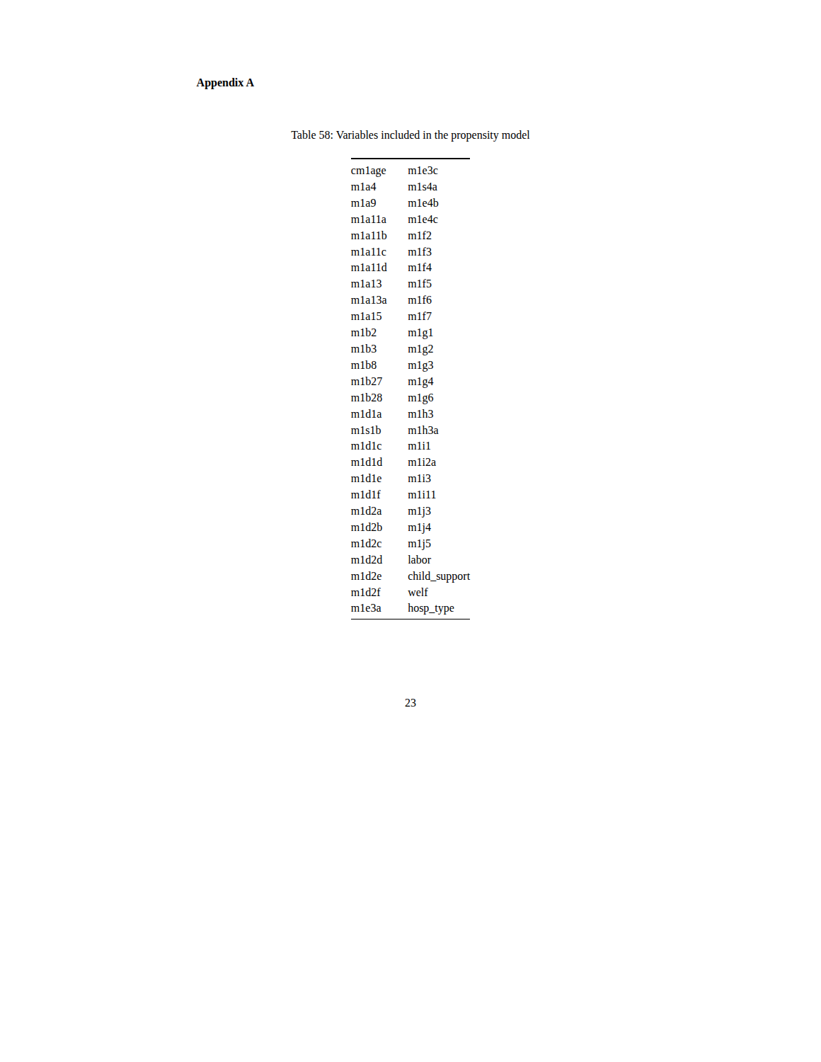Appendix A
Table 58: Variables included in the propensity model
| cm1age | m1e3c |
| m1a4 | m1s4a |
| m1a9 | m1e4b |
| m1a11a | m1e4c |
| m1a11b | m1f2 |
| m1a11c | m1f3 |
| m1a11d | m1f4 |
| m1a13 | m1f5 |
| m1a13a | m1f6 |
| m1a15 | m1f7 |
| m1b2 | m1g1 |
| m1b3 | m1g2 |
| m1b8 | m1g3 |
| m1b27 | m1g4 |
| m1b28 | m1g6 |
| m1d1a | m1h3 |
| m1s1b | m1h3a |
| m1d1c | m1i1 |
| m1d1d | m1i2a |
| m1d1e | m1i3 |
| m1d1f | m1i11 |
| m1d2a | m1j3 |
| m1d2b | m1j4 |
| m1d2c | m1j5 |
| m1d2d | labor |
| m1d2e | child_support |
| m1d2f | welf |
| m1e3a | hosp_type |
23